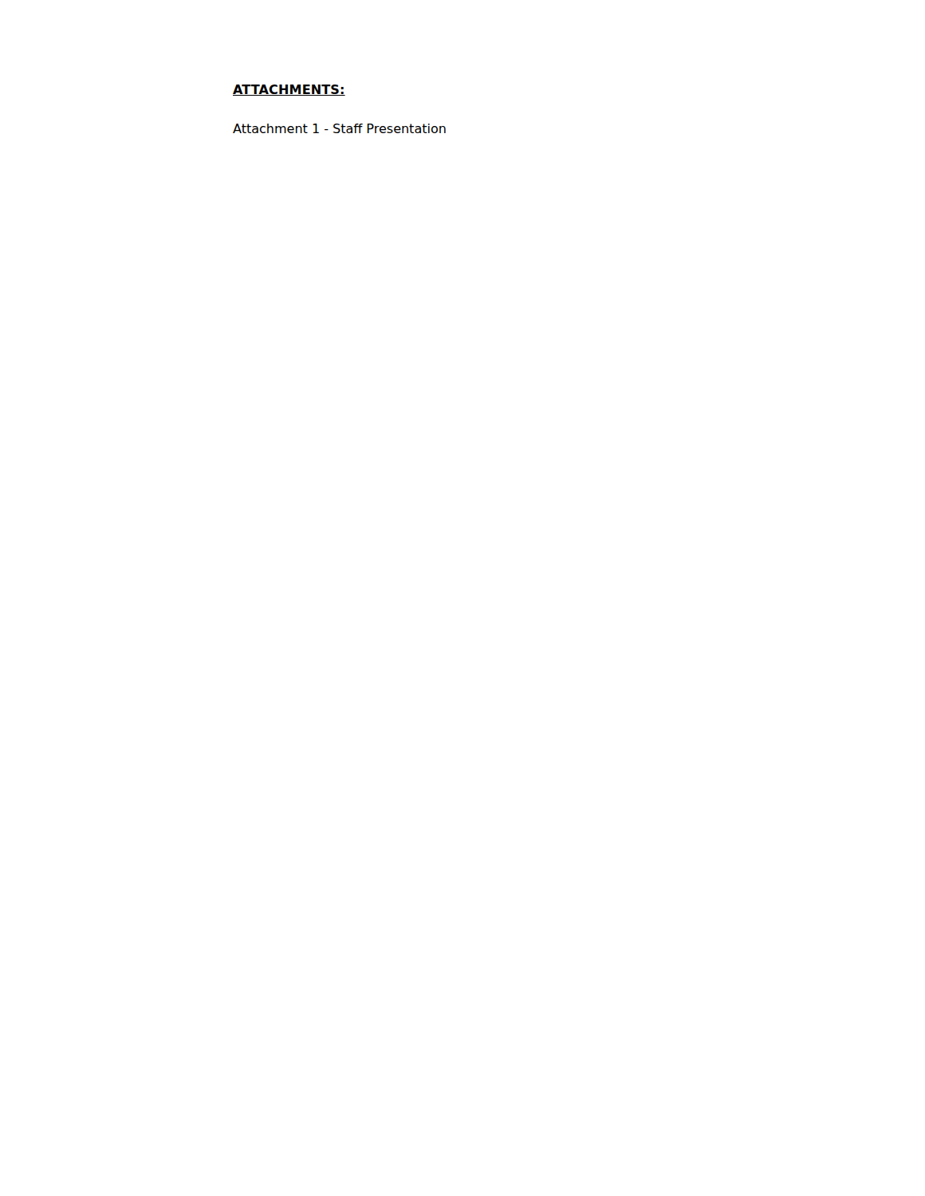ATTACHMENTS:
Attachment 1 - Staff Presentation